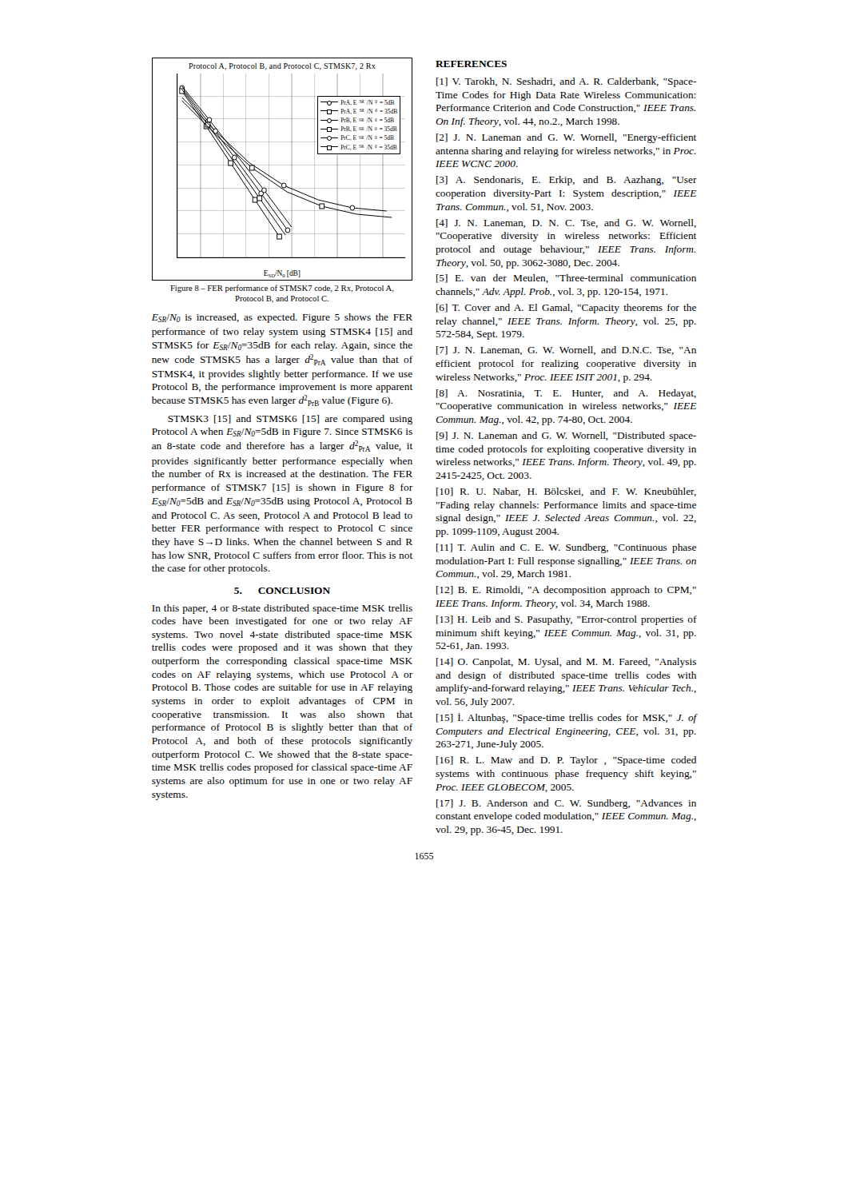Protocol A, Protocol B, and Protocol C, STMSK7, 2 Rx
FER
100
10-1
10-2
10-3
10-4
0
5
10
15
20
25
PrA, ESR/N0 = 5dB
PrA, ESR/N0 = 35dB
PrB, ESR/N0 = 5dB
PrB, ESR/N0 = 35dB
PrC, ESR/N0 = 5dB
PrC, ESR/N0 = 35dB
ESD/N0 [dB]
Figure 8 – FER performance of STMSK7 code, 2 Rx, Protocol A,
Protocol B, and Protocol C.
ESR/N0 is increased, as expected. Figure 5 shows the FER performance of two relay system using STMSK4 [15] and STMSK5 for ESR/N0=35dB for each relay. Again, since the new code STMSK5 has a larger d2PrA value than that of STMSK4, it provides slightly better performance. If we use Protocol B, the performance improvement is more apparent because STMSK5 has even larger d2PrB value (Figure 6).
STMSK3 [15] and STMSK6 [15] are compared using Protocol A when ESR/N0=5dB in Figure 7. Since STMSK6 is an 8-state code and therefore has a larger d2PrA value, it provides significantly better performance especially when the number of Rx is increased at the destination. The FER performance of STMSK7 [15] is shown in Figure 8 for ESR/N0=5dB and ESR/N0=35dB using Protocol A, Protocol B and Protocol C. As seen, Protocol A and Protocol B lead to better FER performance with respect to Protocol C since they have S→D links. When the channel between S and R has low SNR, Protocol C suffers from error floor. This is not the case for other protocols.
5. Conclusion
In this paper, 4 or 8-state distributed space-time MSK trellis codes have been investigated for one or two relay AF systems. Two novel 4-state distributed space-time MSK trellis codes were proposed and it was shown that they outperform the corresponding classical space-time MSK codes on AF relaying systems, which use Protocol A or Protocol B. Those codes are suitable for use in AF relaying systems in order to exploit advantages of CPM in cooperative transmission. It was also shown that performance of Protocol B is slightly better than that of Protocol A, and both of these protocols significantly outperform Protocol C. We showed that the 8-state space-time MSK trellis codes proposed for classical space-time AF systems are also optimum for use in one or two relay AF systems.
References
[1] V. Tarokh, N. Seshadri, and A. R. Calderbank, "Space-Time Codes for High Data Rate Wireless Communication: Performance Criterion and Code Construction," IEEE Trans. On Inf. Theory, vol. 44, no.2., March 1998.
[2] J. N. Laneman and G. W. Wornell, "Energy-efficient antenna sharing and relaying for wireless networks," in Proc. IEEE WCNC 2000.
[3] A. Sendonaris, E. Erkip, and B. Aazhang, "User cooperation diversity-Part I: System description," IEEE Trans. Commun., vol. 51, Nov. 2003.
[4] J. N. Laneman, D. N. C. Tse, and G. W. Wornell, "Cooperative diversity in wireless networks: Efficient protocol and outage behaviour," IEEE Trans. Inform. Theory, vol. 50, pp. 3062-3080, Dec. 2004.
[5] E. van der Meulen, "Three-terminal communication channels," Adv. Appl. Prob., vol. 3, pp. 120-154, 1971.
[6] T. Cover and A. El Gamal, "Capacity theorems for the relay channel," IEEE Trans. Inform. Theory, vol. 25, pp. 572-584, Sept. 1979.
[7] J. N. Laneman, G. W. Wornell, and D.N.C. Tse, "An efficient protocol for realizing cooperative diversity in wireless Networks," Proc. IEEE ISIT 2001, p. 294.
[8] A. Nosratinia, T. E. Hunter, and A. Hedayat, "Cooperative communication in wireless networks," IEEE Commun. Mag., vol. 42, pp. 74-80, Oct. 2004.
[9] J. N. Laneman and G. W. Wornell, "Distributed space-time coded protocols for exploiting cooperative diversity in wireless networks," IEEE Trans. Inform. Theory, vol. 49, pp. 2415-2425, Oct. 2003.
[10] R. U. Nabar, H. Bölcskei, and F. W. Kneubühler, "Fading relay channels: Performance limits and space-time signal design," IEEE J. Selected Areas Commun., vol. 22, pp. 1099-1109, August 2004.
[11] T. Aulin and C. E. W. Sundberg, "Continuous phase modulation-Part I: Full response signalling," IEEE Trans. on Commun., vol. 29, March 1981.
[12] B. E. Rimoldi, "A decomposition approach to CPM," IEEE Trans. Inform. Theory, vol. 34, March 1988.
[13] H. Leib and S. Pasupathy, "Error-control properties of minimum shift keying," IEEE Commun. Mag., vol. 31, pp. 52-61, Jan. 1993.
[14] O. Canpolat, M. Uysal, and M. M. Fareed, "Analysis and design of distributed space-time trellis codes with amplify-and-forward relaying," IEEE Trans. Vehicular Tech., vol. 56, July 2007.
[15] İ. Altunbaş, "Space-time trellis codes for MSK," J. of Computers and Electrical Engineering, CEE, vol. 31, pp. 263-271, June-July 2005.
[16] R. L. Maw and D. P. Taylor , "Space-time coded systems with continuous phase frequency shift keying," Proc. IEEE GLOBECOM, 2005.
[17] J. B. Anderson and C. W. Sundberg, "Advances in constant envelope coded modulation," IEEE Commun. Mag., vol. 29, pp. 36-45, Dec. 1991.
1655